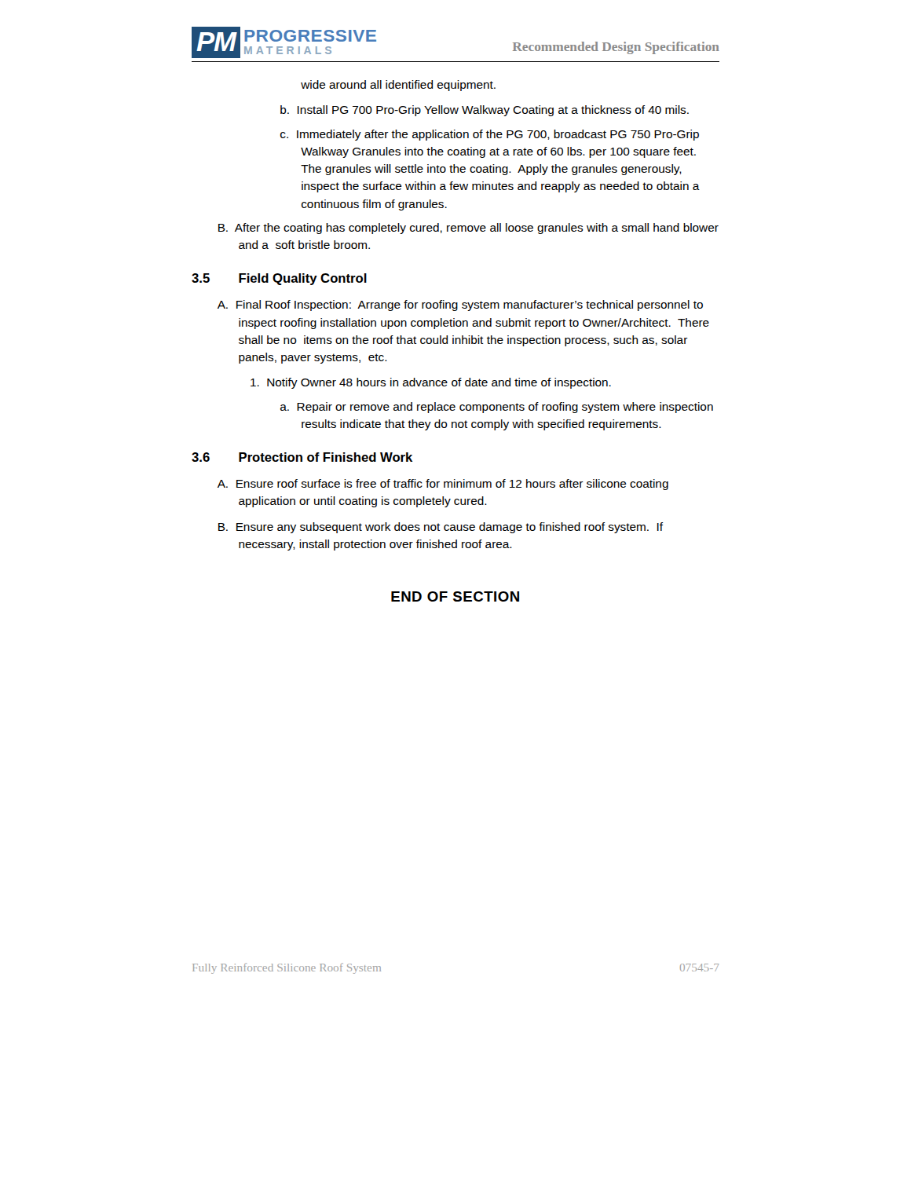PM PROGRESSIVE MATERIALS
Recommended Design Specification
wide around all identified equipment.
b. Install PG 700 Pro-Grip Yellow Walkway Coating at a thickness of 40 mils.
c. Immediately after the application of the PG 700, broadcast PG 750 Pro-Grip Walkway Granules into the coating at a rate of 60 lbs. per 100 square feet. The granules will settle into the coating. Apply the granules generously, inspect the surface within a few minutes and reapply as needed to obtain a continuous film of granules.
B. After the coating has completely cured, remove all loose granules with a small hand blower and a soft bristle broom.
3.5 Field Quality Control
A. Final Roof Inspection: Arrange for roofing system manufacturer’s technical personnel to inspect roofing installation upon completion and submit report to Owner/Architect. There shall be no items on the roof that could inhibit the inspection process, such as, solar panels, paver systems, etc.
1. Notify Owner 48 hours in advance of date and time of inspection.
a. Repair or remove and replace components of roofing system where inspection results indicate that they do not comply with specified requirements.
3.6 Protection of Finished Work
A. Ensure roof surface is free of traffic for minimum of 12 hours after silicone coating application or until coating is completely cured.
B. Ensure any subsequent work does not cause damage to finished roof system. If necessary, install protection over finished roof area.
END OF SECTION
Fully Reinforced Silicone Roof System 07545-7